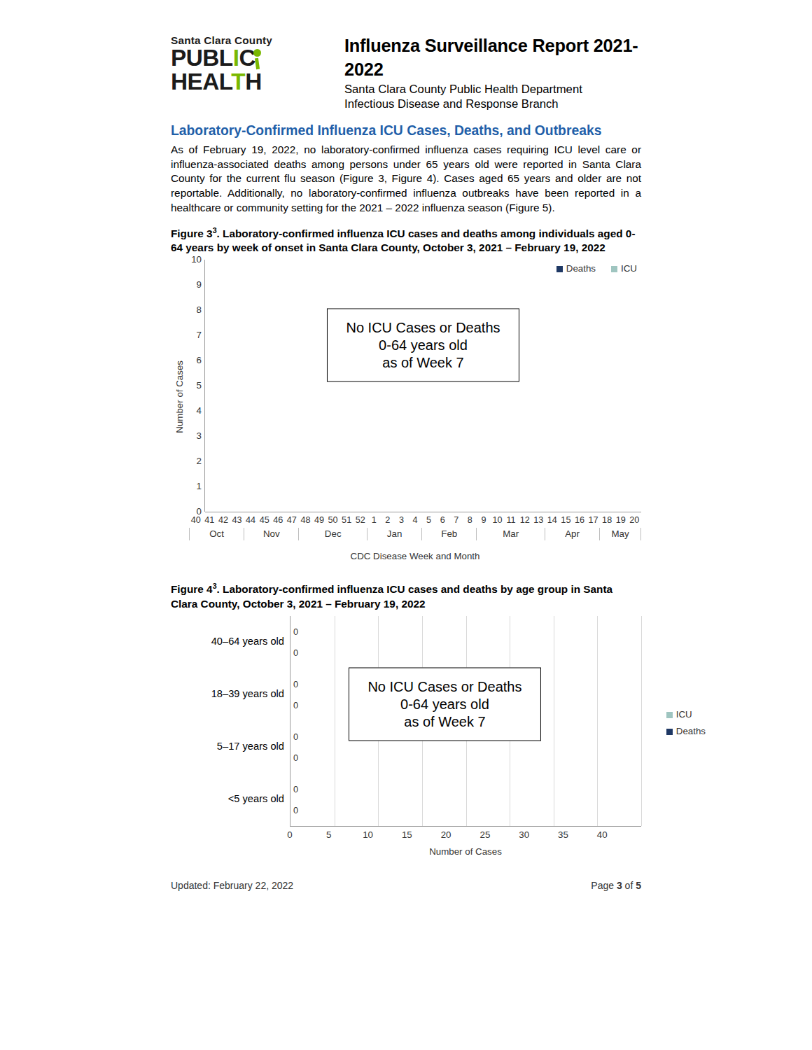Santa Clara County
PUBLIC
HEALTH
Influenza Surveillance Report 2021-2022
Santa Clara County Public Health Department
Infectious Disease and Response Branch
Laboratory-Confirmed Influenza ICU Cases, Deaths, and Outbreaks
As of February 19, 2022, no laboratory-confirmed influenza cases requiring ICU level care or influenza-associated deaths among persons under 65 years old were reported in Santa Clara County for the current flu season (Figure 3, Figure 4). Cases aged 65 years and older are not reportable. Additionally, no laboratory-confirmed influenza outbreaks have been reported in a healthcare or community setting for the 2021 – 2022 influenza season (Figure 5).
Figure 33. Laboratory-confirmed influenza ICU cases and deaths among individuals aged 0-64 years by week of onset in Santa Clara County, October 3, 2021 – February 19, 2022
Number of Cases
10 9 8 7 6 5 4 3 2 1 0
Deaths ICU
No ICU Cases or Deaths
0-64 years old
as of Week 7
40414243 44454647 4849505152 1234 5678 910111213 14151617 181920
Oct Nov Dec Jan Feb Mar Apr May
CDC Disease Week and Month
Figure 43. Laboratory-confirmed influenza ICU cases and deaths by age group in Santa Clara County, October 3, 2021 – February 19, 2022
40–64 years old
18–39 years old
5–17 years old
<5 years old
0
0
0
0
0
0
0
0
No ICU Cases or Deaths
0-64 years old
as of Week 7
ICU
Deaths
05101520 25303540
Number of Cases
Updated: February 22, 2022
Page 3 of 5